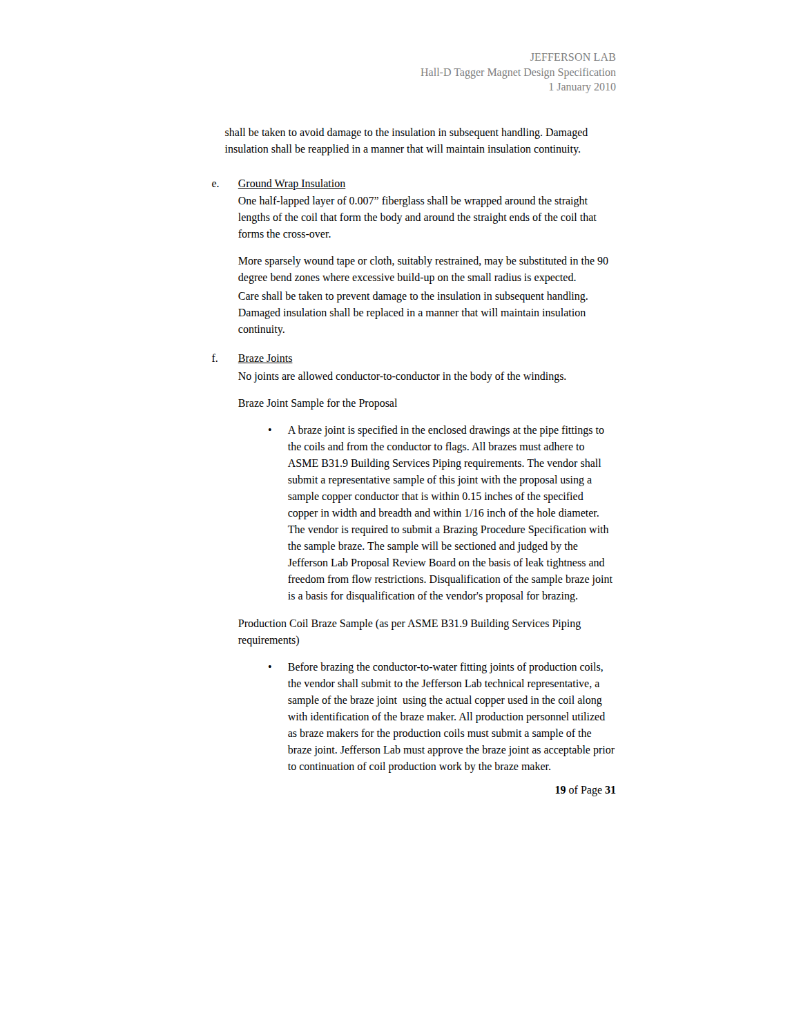JEFFERSON LAB
Hall-D Tagger Magnet Design Specification
1 January 2010
shall be taken to avoid damage to the insulation in subsequent handling. Damaged insulation shall be reapplied in a manner that will maintain insulation continuity.
e.
Ground Wrap Insulation
One half-lapped layer of 0.007” fiberglass shall be wrapped around the straight lengths of the coil that form the body and around the straight ends of the coil that forms the cross-over.
More sparsely wound tape or cloth, suitably restrained, may be substituted in the 90 degree bend zones where excessive build-up on the small radius is expected.
Care shall be taken to prevent damage to the insulation in subsequent handling. Damaged insulation shall be replaced in a manner that will maintain insulation continuity.
f.
Braze Joints
No joints are allowed conductor-to-conductor in the body of the windings.
Braze Joint Sample for the Proposal
A braze joint is specified in the enclosed drawings at the pipe fittings to the coils and from the conductor to flags. All brazes must adhere to ASME B31.9 Building Services Piping requirements. The vendor shall submit a representative sample of this joint with the proposal using a sample copper conductor that is within 0.15 inches of the specified copper in width and breadth and within 1/16 inch of the hole diameter. The vendor is required to submit a Brazing Procedure Specification with the sample braze. The sample will be sectioned and judged by the Jefferson Lab Proposal Review Board on the basis of leak tightness and freedom from flow restrictions. Disqualification of the sample braze joint is a basis for disqualification of the vendor's proposal for brazing.
Production Coil Braze Sample (as per ASME B31.9 Building Services Piping requirements)
Before brazing the conductor-to-water fitting joints of production coils, the vendor shall submit to the Jefferson Lab technical representative, a sample of the braze joint using the actual copper used in the coil along with identification of the braze maker. All production personnel utilized as braze makers for the production coils must submit a sample of the braze joint. Jefferson Lab must approve the braze joint as acceptable prior to continuation of coil production work by the braze maker.
19 of Page 31